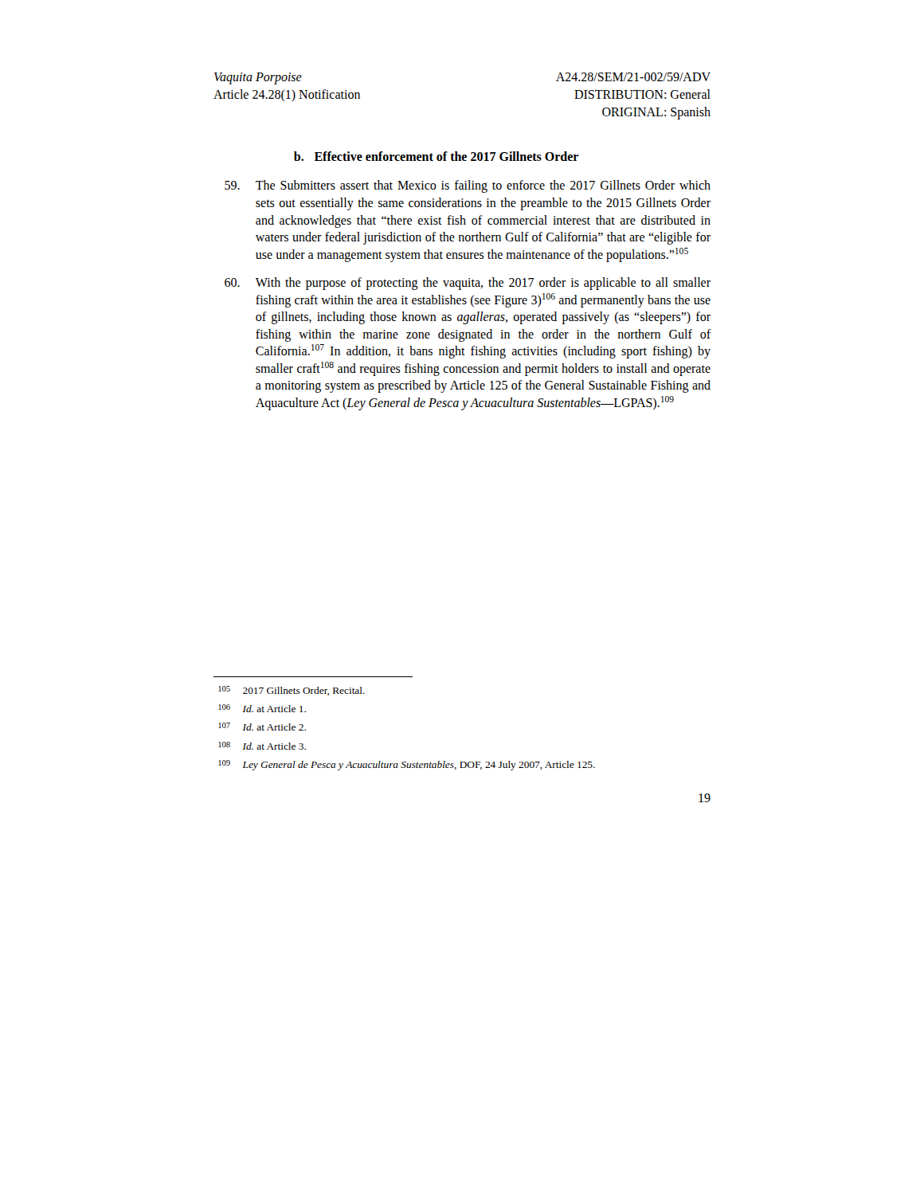| Vaquita Porpoise | A24.28/SEM/21-002/59/ADV |
| Article 24.28(1) Notification | DISTRIBUTION: General |
| | ORIGINAL: Spanish |
b. Effective enforcement of the 2017 Gillnets Order
59. The Submitters assert that Mexico is failing to enforce the 2017 Gillnets Order which sets out essentially the same considerations in the preamble to the 2015 Gillnets Order and acknowledges that “there exist fish of commercial interest that are distributed in waters under federal jurisdiction of the northern Gulf of California” that are “eligible for use under a management system that ensures the maintenance of the populations.”105
60. With the purpose of protecting the vaquita, the 2017 order is applicable to all smaller fishing craft within the area it establishes (see Figure 3)106 and permanently bans the use of gillnets, including those known as agalleras, operated passively (as “sleepers”) for fishing within the marine zone designated in the order in the northern Gulf of California.107 In addition, it bans night fishing activities (including sport fishing) by smaller craft108 and requires fishing concession and permit holders to install and operate a monitoring system as prescribed by Article 125 of the General Sustainable Fishing and Aquaculture Act (Ley General de Pesca y Acuacultura Sustentables—LGPAS).109
1052017 Gillnets Order, Recital.
106 Id. at Article 1.
107 Id. at Article 2.
108 Id. at Article 3.
109 Ley General de Pesca y Acuacultura Sustentables, DOF, 24 July 2007, Article 125.
19